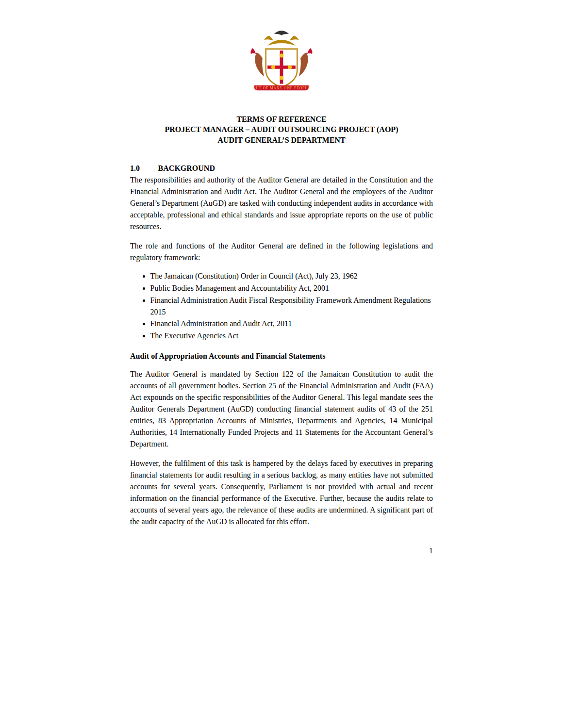TERMS OF REFERENCE PROJECT MANAGER – AUDIT OUTSOURCING PROJECT (AOP) AUDIT GENERAL’S DEPARTMENT
1.0 BACKGROUND
The responsibilities and authority of the Auditor General are detailed in the Constitution and the Financial Administration and Audit Act. The Auditor General and the employees of the Auditor General’s Department (AuGD) are tasked with conducting independent audits in accordance with acceptable, professional and ethical standards and issue appropriate reports on the use of public resources.
The role and functions of the Auditor General are defined in the following legislations and regulatory framework:
The Jamaican (Constitution) Order in Council (Act), July 23, 1962
Public Bodies Management and Accountability Act, 2001
Financial Administration Audit Fiscal Responsibility Framework Amendment Regulations 2015
Financial Administration and Audit Act, 2011
The Executive Agencies Act
Audit of Appropriation Accounts and Financial Statements
The Auditor General is mandated by Section 122 of the Jamaican Constitution to audit the accounts of all government bodies. Section 25 of the Financial Administration and Audit (FAA) Act expounds on the specific responsibilities of the Auditor General. This legal mandate sees the Auditor Generals Department (AuGD) conducting financial statement audits of 43 of the 251 entities, 83 Appropriation Accounts of Ministries, Departments and Agencies, 14 Municipal Authorities, 14 Internationally Funded Projects and 11 Statements for the Accountant General’s Department.
However, the fulfilment of this task is hampered by the delays faced by executives in preparing financial statements for audit resulting in a serious backlog, as many entities have not submitted accounts for several years. Consequently, Parliament is not provided with actual and recent information on the financial performance of the Executive. Further, because the audits relate to accounts of several years ago, the relevance of these audits are undermined. A significant part of the audit capacity of the AuGD is allocated for this effort.
1